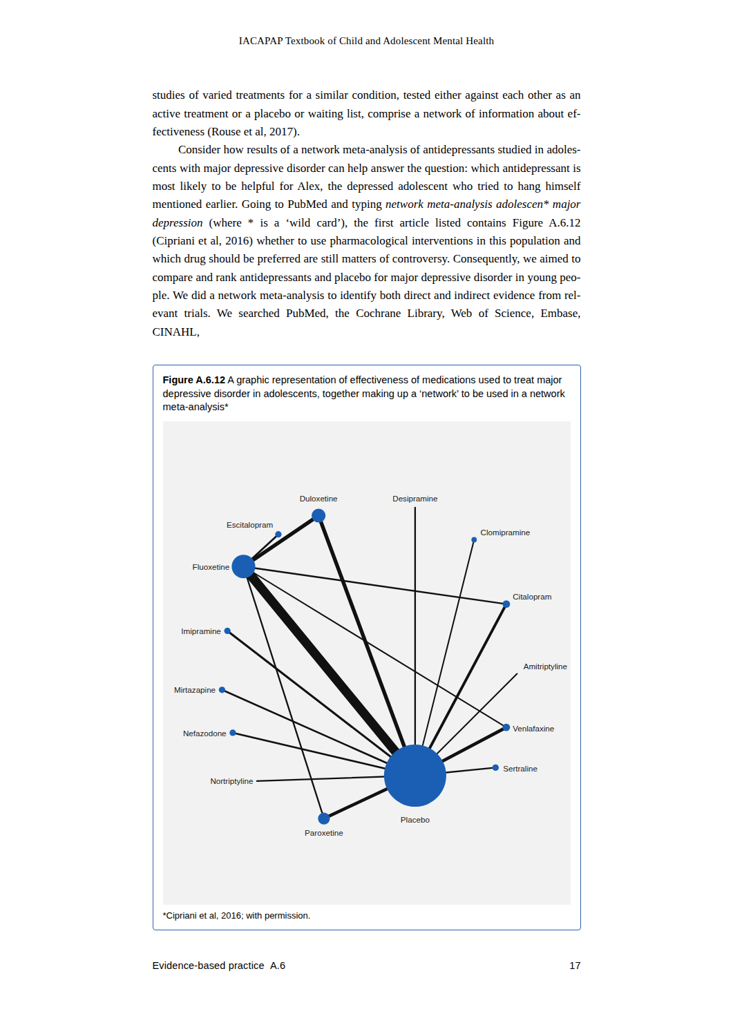IACAPAP Textbook of Child and Adolescent Mental Health
studies of varied treatments for a similar condition, tested either against each other as an active treatment or a placebo or waiting list, comprise a network of information about effectiveness (Rouse et al, 2017).
Consider how results of a network meta-analysis of antidepressants studied in adolescents with major depressive disorder can help answer the question: which antidepressant is most likely to be helpful for Alex, the depressed adolescent who tried to hang himself mentioned earlier. Going to PubMed and typing network meta-analysis adolescen* major depression (where * is a ‘wild card’), the first article listed contains Figure A.6.12 (Cipriani et al, 2016) whether to use pharmacological interventions in this population and which drug should be preferred are still matters of controversy. Consequently, we aimed to compare and rank antidepressants and placebo for major depressive disorder in young people. We did a network meta-analysis to identify both direct and indirect evidence from relevant trials. We searched PubMed, the Cochrane Library, Web of Science, Embase, CINAHL,
Figure A.6.12 A graphic representation of effectiveness of medications used to treat major depressive disorder in adolescents, together making up a ‘network’ to be used in a network meta-analysis*
Duloxetine Escitalopram Desipramine Clomipramine Citalopram Amitriptyline Venlafaxine Sertraline Fluoxetine Imipramine Mirtazapine Nefazodone Nortriptyline Paroxetine Placebo
*Cipriani et al, 2016; with permission.
Evidence-based practice A.6
17